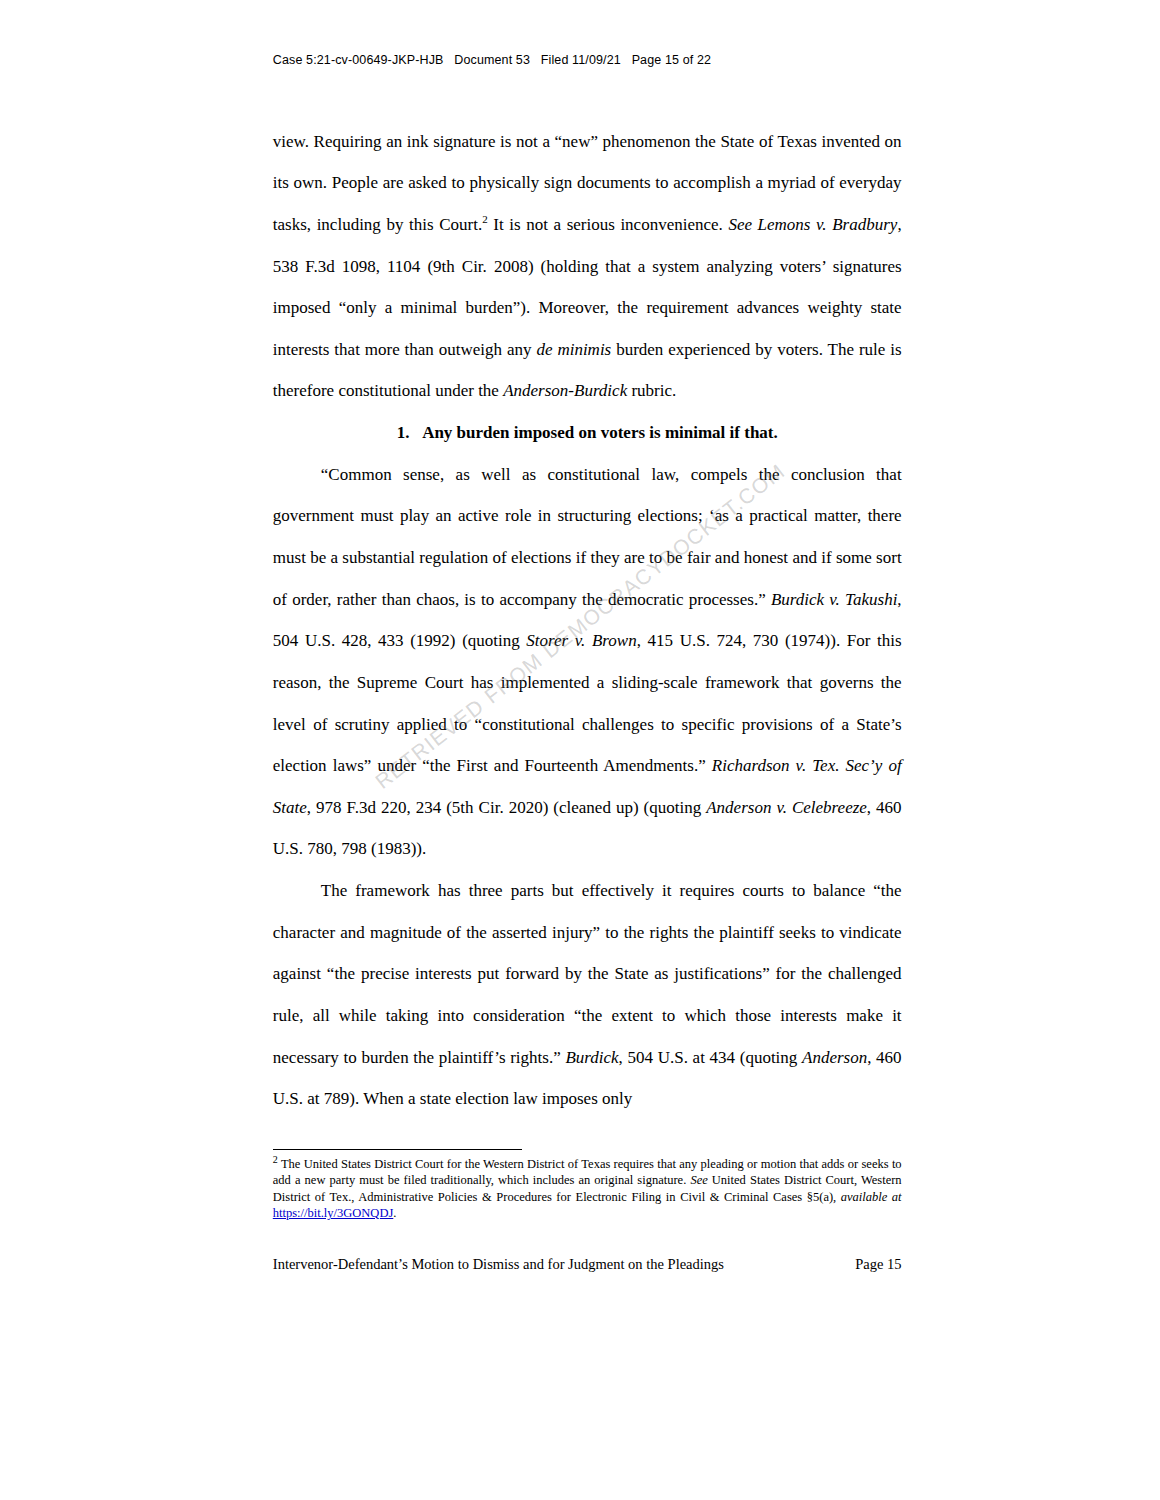Case 5:21-cv-00649-JKP-HJB Document 53 Filed 11/09/21 Page 15 of 22
RETRIEVED FROM DEMOCRACYDOCKET.COM
view. Requiring an ink signature is not a “new” phenomenon the State of Texas invented on its own. People are asked to physically sign documents to accomplish a myriad of everyday tasks, including by this Court.2 It is not a serious inconvenience. See Lemons v. Bradbury, 538 F.3d 1098, 1104 (9th Cir. 2008) (holding that a system analyzing voters’ signatures imposed “only a minimal burden”). Moreover, the requirement advances weighty state interests that more than outweigh any de minimis burden experienced by voters. The rule is therefore constitutional under the Anderson-Burdick rubric.
1. Any burden imposed on voters is minimal if that.
“Common sense, as well as constitutional law, compels the conclusion that government must play an active role in structuring elections; ‘as a practical matter, there must be a substantial regulation of elections if they are to be fair and honest and if some sort of order, rather than chaos, is to accompany the democratic processes.” Burdick v. Takushi, 504 U.S. 428, 433 (1992) (quoting Storer v. Brown, 415 U.S. 724, 730 (1974)). For this reason, the Supreme Court has implemented a sliding-scale framework that governs the level of scrutiny applied to “constitutional challenges to specific provisions of a State’s election laws” under “the First and Fourteenth Amendments.” Richardson v. Tex. Sec’y of State, 978 F.3d 220, 234 (5th Cir. 2020) (cleaned up) (quoting Anderson v. Celebreeze, 460 U.S. 780, 798 (1983)).
The framework has three parts but effectively it requires courts to balance “the character and magnitude of the asserted injury” to the rights the plaintiff seeks to vindicate against “the precise interests put forward by the State as justifications” for the challenged rule, all while taking into consideration “the extent to which those interests make it necessary to burden the plaintiff’s rights.” Burdick, 504 U.S. at 434 (quoting Anderson, 460 U.S. at 789). When a state election law imposes only
2 The United States District Court for the Western District of Texas requires that any pleading or motion that adds or seeks to add a new party must be filed traditionally, which includes an original signature. See United States District Court, Western District of Tex., Administrative Policies & Procedures for Electronic Filing in Civil & Criminal Cases §5(a), available at https://bit.ly/3GONQDJ.
Intervenor-Defendant’s Motion to Dismiss and for Judgment on the Pleadings Page 15